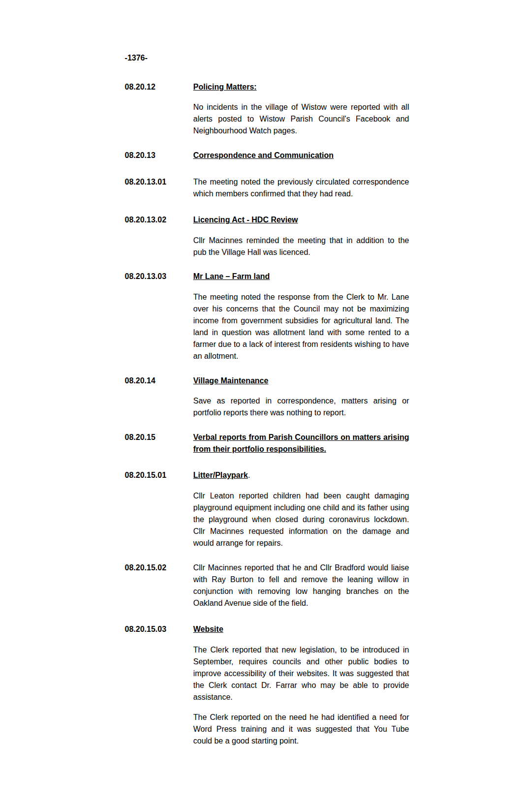-1376-
08.20.12
Policing Matters:
No incidents in the village of Wistow were reported with all alerts posted to Wistow Parish Council's Facebook and Neighbourhood Watch pages.
08.20.13
Correspondence and Communication
08.20.13.01
The meeting noted the previously circulated correspondence which members confirmed that they had read.
08.20.13.02
Licencing Act - HDC Review
Cllr Macinnes reminded the meeting that in addition to the pub the Village Hall was licenced.
08.20.13.03
Mr Lane – Farm land
The meeting noted the response from the Clerk to Mr. Lane over his concerns that the Council may not be maximizing income from government subsidies for agricultural land. The land in question was allotment land with some rented to a farmer due to a lack of interest from residents wishing to have an allotment.
08.20.14
Village Maintenance
Save as reported in correspondence, matters arising or portfolio reports there was nothing to report.
08.20.15
Verbal reports from Parish Councillors on matters arising from their portfolio responsibilities.
08.20.15.01
Litter/Playpark.
Cllr Leaton reported children had been caught damaging playground equipment including one child and its father using the playground when closed during coronavirus lockdown. Cllr Macinnes requested information on the damage and would arrange for repairs.
08.20.15.02
Cllr Macinnes reported that he and Cllr Bradford would liaise with Ray Burton to fell and remove the leaning willow in conjunction with removing low hanging branches on the Oakland Avenue side of the field.
08.20.15.03
Website
The Clerk reported that new legislation, to be introduced in September, requires councils and other public bodies to improve accessibility of their websites. It was suggested that the Clerk contact Dr. Farrar who may be able to provide assistance.
The Clerk reported on the need he had identified a need for Word Press training and it was suggested that You Tube could be a good starting point.